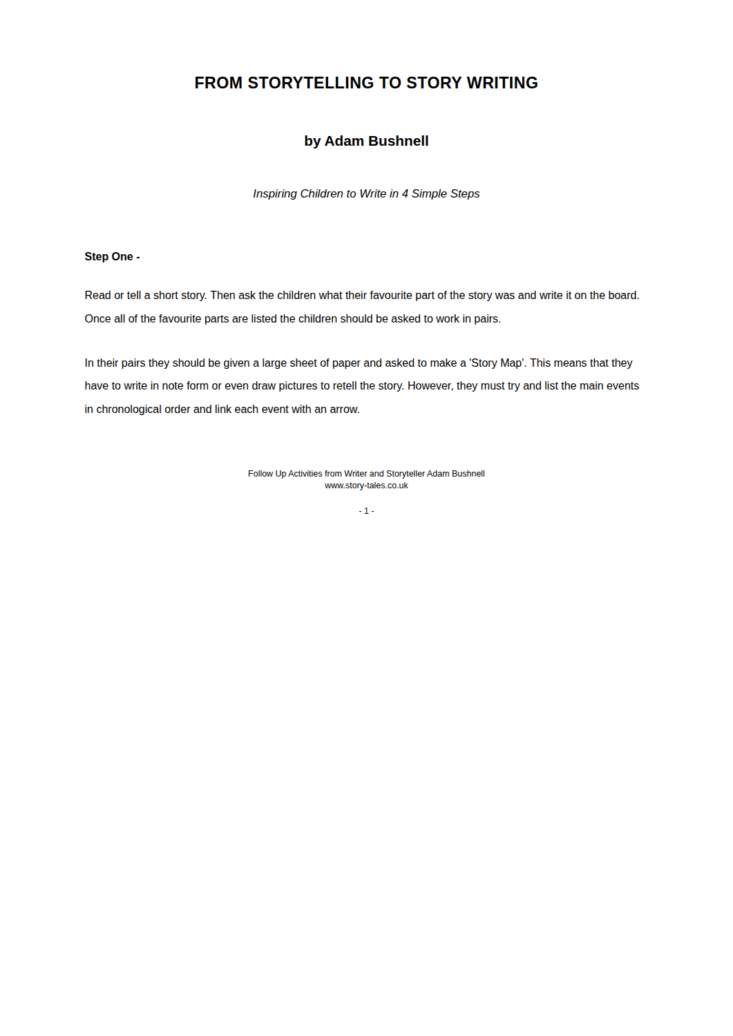FROM STORYTELLING TO STORY WRITING
by Adam Bushnell
Inspiring Children to Write in 4 Simple Steps
Step One -
Read or tell a short story. Then ask the children what their favourite part of the story was and write it on the board. Once all of the favourite parts are listed the children should be asked to work in pairs.
In their pairs they should be given a large sheet of paper and asked to make a 'Story Map'. This means that they have to write in note form or even draw pictures to retell the story. However, they must try and list the main events in chronological order and link each event with an arrow.
Follow Up Activities from Writer and Storyteller Adam Bushnell
www.story-tales.co.uk
- 1 -